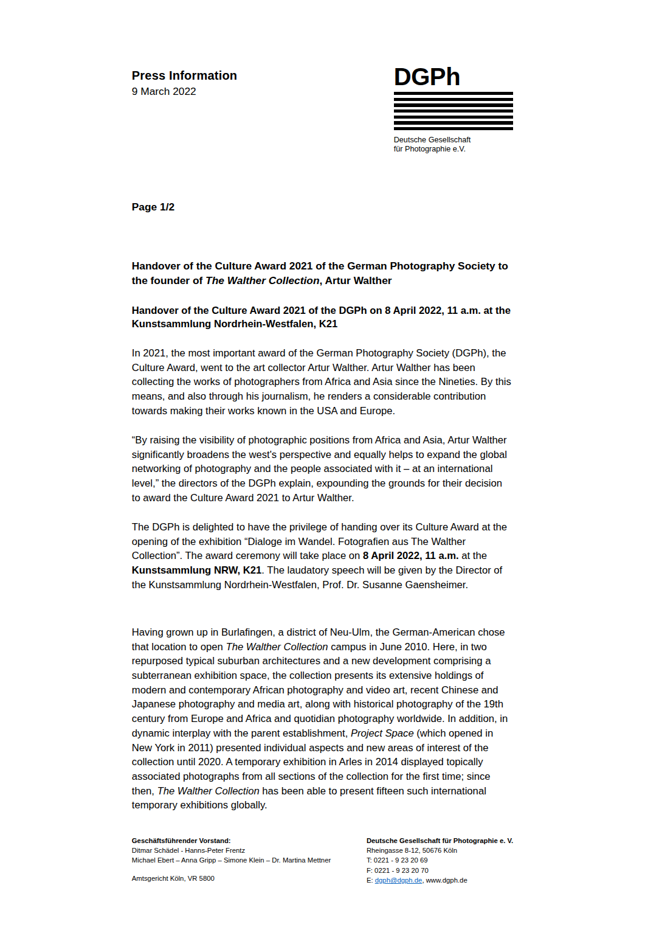Press Information
9 March 2022
DGPh
Deutsche Gesellschaft
für Photographie e.V.
Page 1/2
Handover of the Culture Award 2021 of the German Photography Society to the founder of The Walther Collection, Artur Walther
Handover of the Culture Award 2021 of the DGPh on 8 April 2022, 11 a.m. at the Kunstsammlung Nordrhein-Westfalen, K21
In 2021, the most important award of the German Photography Society (DGPh), the Culture Award, went to the art collector Artur Walther. Artur Walther has been collecting the works of photographers from Africa and Asia since the Nineties. By this means, and also through his journalism, he renders a considerable contribution towards making their works known in the USA and Europe.
“By raising the visibility of photographic positions from Africa and Asia, Artur Walther significantly broadens the west's perspective and equally helps to expand the global networking of photography and the people associated with it – at an international level,” the directors of the DGPh explain, expounding the grounds for their decision to award the Culture Award 2021 to Artur Walther.
The DGPh is delighted to have the privilege of handing over its Culture Award at the opening of the exhibition “Dialoge im Wandel. Fotografien aus The Walther Collection”. The award ceremony will take place on 8 April 2022, 11 a.m. at the Kunstsammlung NRW, K21. The laudatory speech will be given by the Director of the Kunstsammlung Nordrhein-Westfalen, Prof. Dr. Susanne Gaensheimer.
Having grown up in Burlafingen, a district of Neu-Ulm, the German-American chose that location to open The Walther Collection campus in June 2010. Here, in two repurposed typical suburban architectures and a new development comprising a subterranean exhibition space, the collection presents its extensive holdings of modern and contemporary African photography and video art, recent Chinese and Japanese photography and media art, along with historical photography of the 19th century from Europe and Africa and quotidian photography worldwide. In addition, in dynamic interplay with the parent establishment, Project Space (which opened in New York in 2011) presented individual aspects and new areas of interest of the collection until 2020. A temporary exhibition in Arles in 2014 displayed topically associated photographs from all sections of the collection for the first time; since then, The Walther Collection has been able to present fifteen such international temporary exhibitions globally.
Geschäftsführender Vorstand:
Ditmar Schädel - Hanns-Peter Frentz
Michael Ebert – Anna Gripp – Simone Klein – Dr. Martina Mettner
Amtsgericht Köln, VR 5800
Deutsche Gesellschaft für Photographie e. V.
Rheingasse 8-12, 50676 Köln
T: 0221 - 9 23 20 69
F: 0221 - 9 23 20 70
E: dgph@dgph.de, www.dgph.de